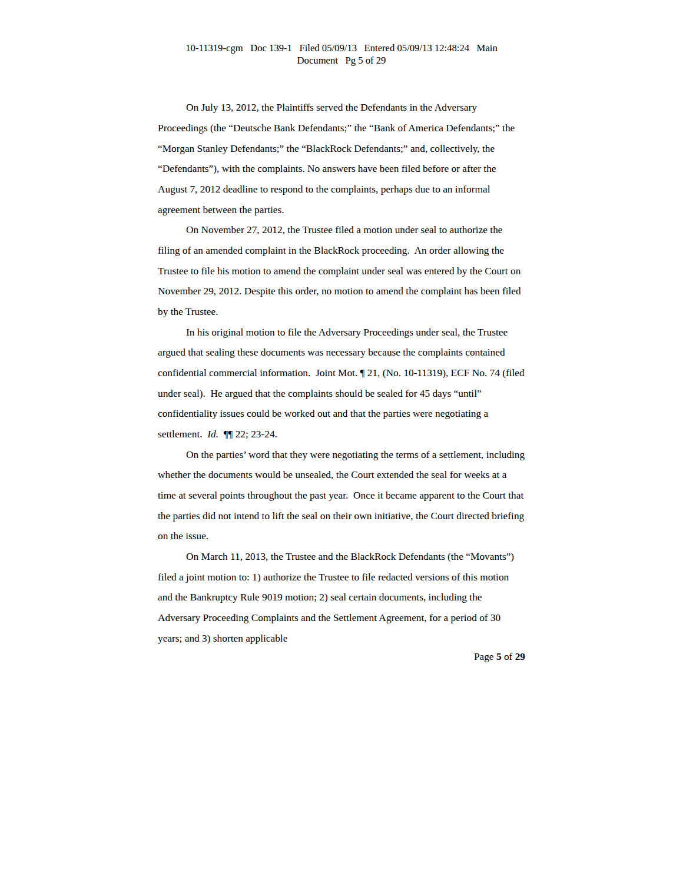10-11319-cgm Doc 139-1 Filed 05/09/13 Entered 05/09/13 12:48:24 Main
Document Pg 5 of 29
On July 13, 2012, the Plaintiffs served the Defendants in the Adversary Proceedings (the “Deutsche Bank Defendants;” the “Bank of America Defendants;” the “Morgan Stanley Defendants;” the “BlackRock Defendants;” and, collectively, the “Defendants”), with the complaints. No answers have been filed before or after the August 7, 2012 deadline to respond to the complaints, perhaps due to an informal agreement between the parties.
On November 27, 2012, the Trustee filed a motion under seal to authorize the filing of an amended complaint in the BlackRock proceeding. An order allowing the Trustee to file his motion to amend the complaint under seal was entered by the Court on November 29, 2012. Despite this order, no motion to amend the complaint has been filed by the Trustee.
In his original motion to file the Adversary Proceedings under seal, the Trustee argued that sealing these documents was necessary because the complaints contained confidential commercial information. Joint Mot. ¶ 21, (No. 10-11319), ECF No. 74 (filed under seal). He argued that the complaints should be sealed for 45 days “until” confidentiality issues could be worked out and that the parties were negotiating a settlement. Id. ¶¶ 22; 23-24.
On the parties’ word that they were negotiating the terms of a settlement, including whether the documents would be unsealed, the Court extended the seal for weeks at a time at several points throughout the past year. Once it became apparent to the Court that the parties did not intend to lift the seal on their own initiative, the Court directed briefing on the issue.
On March 11, 2013, the Trustee and the BlackRock Defendants (the “Movants”) filed a joint motion to: 1) authorize the Trustee to file redacted versions of this motion and the Bankruptcy Rule 9019 motion; 2) seal certain documents, including the Adversary Proceeding Complaints and the Settlement Agreement, for a period of 30 years; and 3) shorten applicable
Page 5 of 29